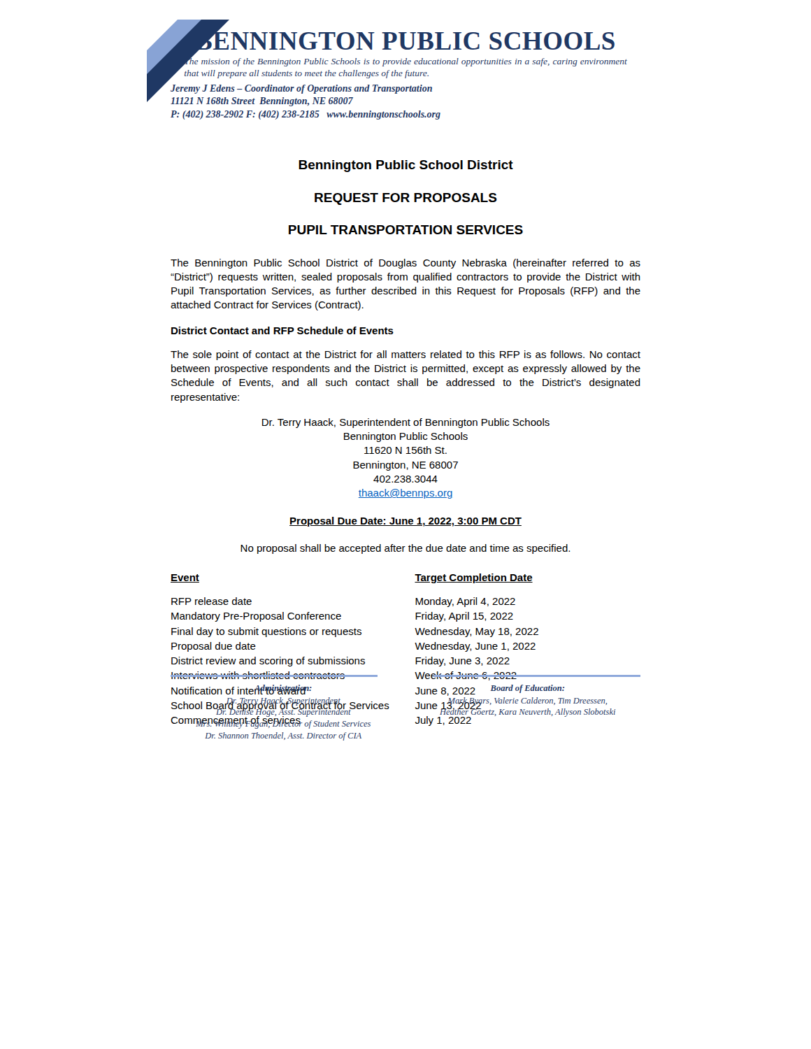BENNINGTON PUBLIC SCHOOLS
The mission of the Bennington Public Schools is to provide educational opportunities in a safe, caring environment that will prepare all students to meet the challenges of the future.
Jeremy J Edens – Coordinator of Operations and Transportation
11121 N 168th Street Bennington, NE 68007
P: (402) 238-2902 F: (402) 238-2185 www.benningtonschools.org
Bennington Public School District
REQUEST FOR PROPOSALS
PUPIL TRANSPORTATION SERVICES
The Bennington Public School District of Douglas County Nebraska (hereinafter referred to as “District”) requests written, sealed proposals from qualified contractors to provide the District with Pupil Transportation Services, as further described in this Request for Proposals (RFP) and the attached Contract for Services (Contract).
District Contact and RFP Schedule of Events
The sole point of contact at the District for all matters related to this RFP is as follows. No contact between prospective respondents and the District is permitted, except as expressly allowed by the Schedule of Events, and all such contact shall be addressed to the District’s designated representative:
Dr. Terry Haack, Superintendent of Bennington Public Schools
Bennington Public Schools
11620 N 156th St.
Bennington, NE 68007
402.238.3044
thaack@bennps.org
Proposal Due Date: June 1, 2022, 3:00 PM CDT
No proposal shall be accepted after the due date and time as specified.
| Event | Target Completion Date |
| --- | --- |
| RFP release date | Monday, April 4, 2022 |
| Mandatory Pre-Proposal Conference | Friday, April 15, 2022 |
| Final day to submit questions or requests | Wednesday, May 18, 2022 |
| Proposal due date | Wednesday, June 1, 2022 |
| District review and scoring of submissions | Friday, June 3, 2022 |
| Interviews with shortlisted contractors | Week of June 6, 2022 |
| Notification of intent to award | June 8, 2022 |
| School Board approval of Contract for Services | June 13, 2022 |
| Commencement of services | July 1, 2022 |
Administration:
Dr. Terry Haack, Superintendent
Dr. Denise Hoge, Asst. Superintendent
Mrs. Whitney Fagan, Director of Student Services
Dr. Shannon Thoendel, Asst. Director of CIA
Board of Education:
Mark Byars, Valerie Calderon, Tim Dreessen,
Heather Goertz, Kara Neuverth, Allyson Slobotski